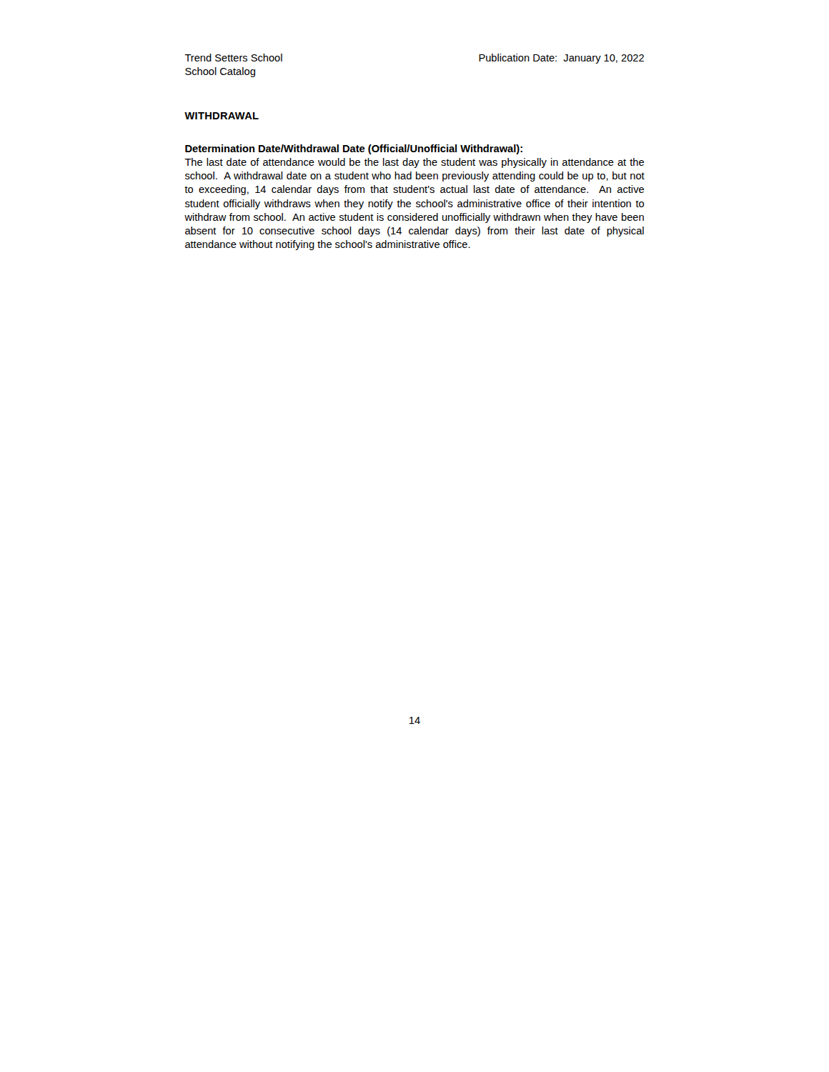Trend Setters School
School Catalog
Publication Date: January 10, 2022
WITHDRAWAL
Determination Date/Withdrawal Date (Official/Unofficial Withdrawal):
The last date of attendance would be the last day the student was physically in attendance at the school. A withdrawal date on a student who had been previously attending could be up to, but not to exceeding, 14 calendar days from that student's actual last date of attendance. An active student officially withdraws when they notify the school's administrative office of their intention to withdraw from school. An active student is considered unofficially withdrawn when they have been absent for 10 consecutive school days (14 calendar days) from their last date of physical attendance without notifying the school's administrative office.
14